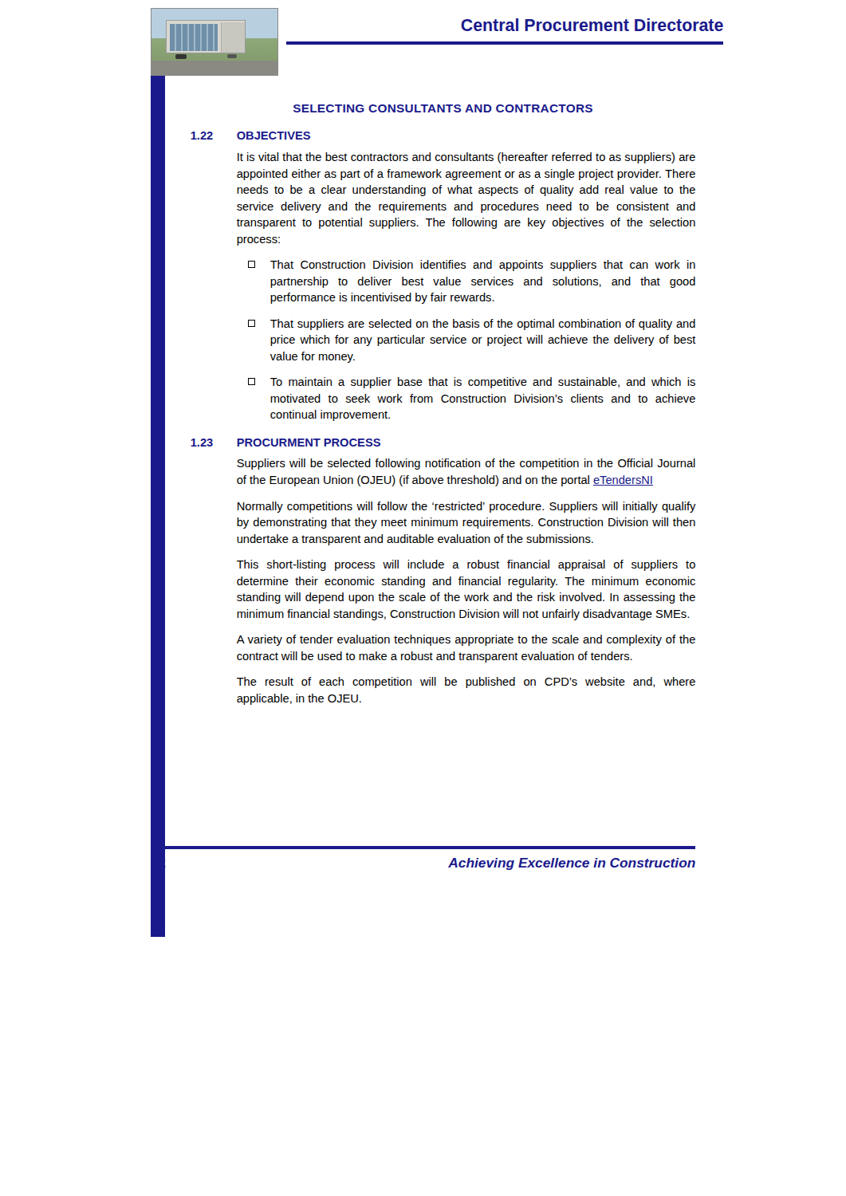Central Procurement Directorate
SELECTING CONSULTANTS AND CONTRACTORS
1.22 OBJECTIVES
It is vital that the best contractors and consultants (hereafter referred to as suppliers) are appointed either as part of a framework agreement or as a single project provider. There needs to be a clear understanding of what aspects of quality add real value to the service delivery and the requirements and procedures need to be consistent and transparent to potential suppliers. The following are key objectives of the selection process:
That Construction Division identifies and appoints suppliers that can work in partnership to deliver best value services and solutions, and that good performance is incentivised by fair rewards.
That suppliers are selected on the basis of the optimal combination of quality and price which for any particular service or project will achieve the delivery of best value for money.
To maintain a supplier base that is competitive and sustainable, and which is motivated to seek work from Construction Division’s clients and to achieve continual improvement.
1.23 PROCURMENT PROCESS
Suppliers will be selected following notification of the competition in the Official Journal of the European Union (OJEU) (if above threshold) and on the portal eTendersNI
Normally competitions will follow the ‘restricted’ procedure. Suppliers will initially qualify by demonstrating that they meet minimum requirements. Construction Division will then undertake a transparent and auditable evaluation of the submissions.
This short-listing process will include a robust financial appraisal of suppliers to determine their economic standing and financial regularity. The minimum economic standing will depend upon the scale of the work and the risk involved. In assessing the minimum financial standings, Construction Division will not unfairly disadvantage SMEs.
A variety of tender evaluation techniques appropriate to the scale and complexity of the contract will be used to make a robust and transparent evaluation of tenders.
The result of each competition will be published on CPD’s website and, where applicable, in the OJEU.
22
Achieving Excellence in Construction